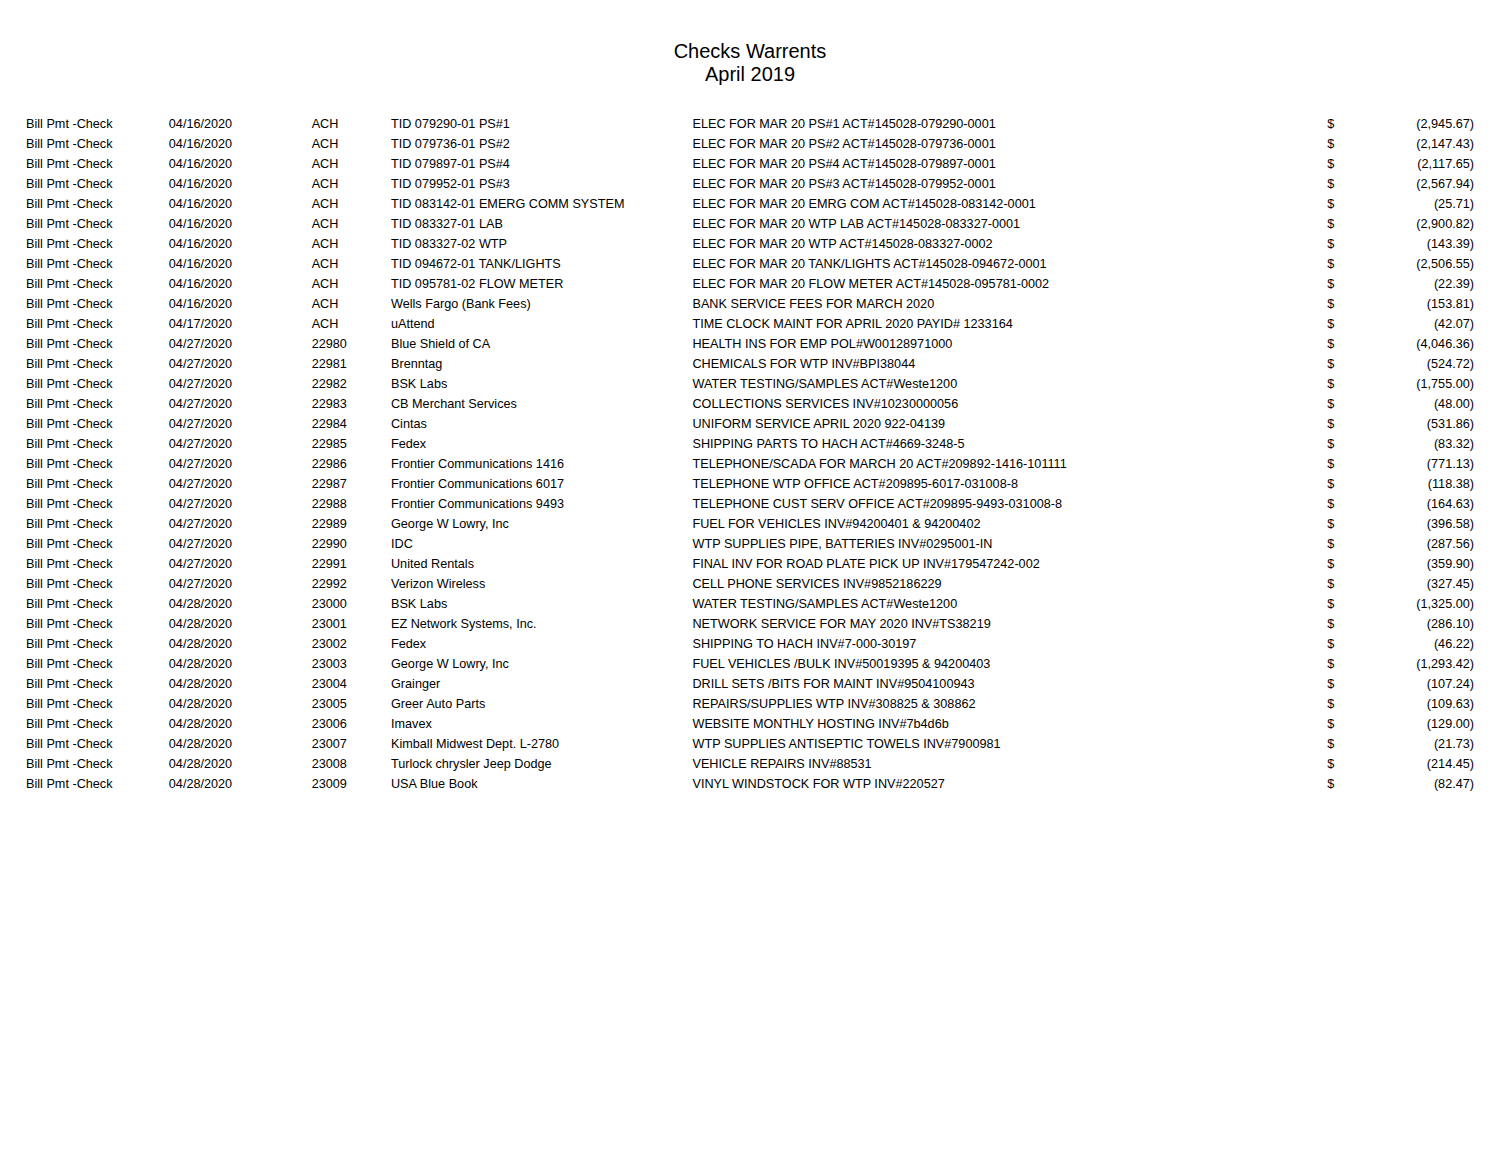Checks Warrents
April 2019
| Bill Pmt -Check | 04/16/2020 | ACH | TID 079290-01 PS#1 | ELEC FOR MAR 20 PS#1 ACT#145028-079290-0001 | $ | (2,945.67) |
| Bill Pmt -Check | 04/16/2020 | ACH | TID 079736-01 PS#2 | ELEC FOR MAR 20 PS#2 ACT#145028-079736-0001 | $ | (2,147.43) |
| Bill Pmt -Check | 04/16/2020 | ACH | TID 079897-01 PS#4 | ELEC FOR MAR 20 PS#4 ACT#145028-079897-0001 | $ | (2,117.65) |
| Bill Pmt -Check | 04/16/2020 | ACH | TID 079952-01 PS#3 | ELEC FOR MAR 20 PS#3 ACT#145028-079952-0001 | $ | (2,567.94) |
| Bill Pmt -Check | 04/16/2020 | ACH | TID 083142-01 EMERG COMM SYSTEM | ELEC FOR MAR 20 EMRG COM ACT#145028-083142-0001 | $ | (25.71) |
| Bill Pmt -Check | 04/16/2020 | ACH | TID 083327-01 LAB | ELEC FOR MAR 20 WTP LAB ACT#145028-083327-0001 | $ | (2,900.82) |
| Bill Pmt -Check | 04/16/2020 | ACH | TID 083327-02 WTP | ELEC FOR MAR 20 WTP ACT#145028-083327-0002 | $ | (143.39) |
| Bill Pmt -Check | 04/16/2020 | ACH | TID 094672-01 TANK/LIGHTS | ELEC FOR MAR 20 TANK/LIGHTS ACT#145028-094672-0001 | $ | (2,506.55) |
| Bill Pmt -Check | 04/16/2020 | ACH | TID 095781-02 FLOW METER | ELEC FOR MAR 20 FLOW METER ACT#145028-095781-0002 | $ | (22.39) |
| Bill Pmt -Check | 04/16/2020 | ACH | Wells Fargo (Bank Fees) | BANK SERVICE FEES FOR MARCH 2020 | $ | (153.81) |
| Bill Pmt -Check | 04/17/2020 | ACH | uAttend | TIME CLOCK MAINT FOR APRIL 2020 PAYID# 1233164 | $ | (42.07) |
| Bill Pmt -Check | 04/27/2020 | 22980 | Blue Shield of CA | HEALTH INS FOR EMP POL#W00128971000 | $ | (4,046.36) |
| Bill Pmt -Check | 04/27/2020 | 22981 | Brenntag | CHEMICALS FOR WTP INV#BPI38044 | $ | (524.72) |
| Bill Pmt -Check | 04/27/2020 | 22982 | BSK Labs | WATER TESTING/SAMPLES ACT#Weste1200 | $ | (1,755.00) |
| Bill Pmt -Check | 04/27/2020 | 22983 | CB Merchant Services | COLLECTIONS SERVICES INV#10230000056 | $ | (48.00) |
| Bill Pmt -Check | 04/27/2020 | 22984 | Cintas | UNIFORM SERVICE APRIL 2020 922-04139 | $ | (531.86) |
| Bill Pmt -Check | 04/27/2020 | 22985 | Fedex | SHIPPING PARTS TO HACH ACT#4669-3248-5 | $ | (83.32) |
| Bill Pmt -Check | 04/27/2020 | 22986 | Frontier Communications 1416 | TELEPHONE/SCADA FOR MARCH 20 ACT#209892-1416-101111 | $ | (771.13) |
| Bill Pmt -Check | 04/27/2020 | 22987 | Frontier Communications 6017 | TELEPHONE WTP OFFICE ACT#209895-6017-031008-8 | $ | (118.38) |
| Bill Pmt -Check | 04/27/2020 | 22988 | Frontier Communications 9493 | TELEPHONE CUST SERV OFFICE ACT#209895-9493-031008-8 | $ | (164.63) |
| Bill Pmt -Check | 04/27/2020 | 22989 | George W Lowry, Inc | FUEL FOR VEHICLES INV#94200401 & 94200402 | $ | (396.58) |
| Bill Pmt -Check | 04/27/2020 | 22990 | IDC | WTP SUPPLIES PIPE, BATTERIES INV#0295001-IN | $ | (287.56) |
| Bill Pmt -Check | 04/27/2020 | 22991 | United Rentals | FINAL INV FOR ROAD PLATE PICK UP INV#179547242-002 | $ | (359.90) |
| Bill Pmt -Check | 04/27/2020 | 22992 | Verizon Wireless | CELL PHONE SERVICES INV#9852186229 | $ | (327.45) |
| Bill Pmt -Check | 04/28/2020 | 23000 | BSK Labs | WATER TESTING/SAMPLES ACT#Weste1200 | $ | (1,325.00) |
| Bill Pmt -Check | 04/28/2020 | 23001 | EZ Network Systems, Inc. | NETWORK SERVICE FOR MAY 2020 INV#TS38219 | $ | (286.10) |
| Bill Pmt -Check | 04/28/2020 | 23002 | Fedex | SHIPPING TO HACH INV#7-000-30197 | $ | (46.22) |
| Bill Pmt -Check | 04/28/2020 | 23003 | George W Lowry, Inc | FUEL VEHICLES /BULK INV#50019395 & 94200403 | $ | (1,293.42) |
| Bill Pmt -Check | 04/28/2020 | 23004 | Grainger | DRILL SETS /BITS FOR MAINT INV#9504100943 | $ | (107.24) |
| Bill Pmt -Check | 04/28/2020 | 23005 | Greer Auto Parts | REPAIRS/SUPPLIES WTP INV#308825 & 308862 | $ | (109.63) |
| Bill Pmt -Check | 04/28/2020 | 23006 | Imavex | WEBSITE MONTHLY HOSTING INV#7b4d6b | $ | (129.00) |
| Bill Pmt -Check | 04/28/2020 | 23007 | Kimball Midwest Dept. L-2780 | WTP SUPPLIES ANTISEPTIC TOWELS INV#7900981 | $ | (21.73) |
| Bill Pmt -Check | 04/28/2020 | 23008 | Turlock chrysler Jeep Dodge | VEHICLE REPAIRS INV#88531 | $ | (214.45) |
| Bill Pmt -Check | 04/28/2020 | 23009 | USA Blue Book | VINYL WINDSTOCK FOR WTP INV#220527 | $ | (82.47) |